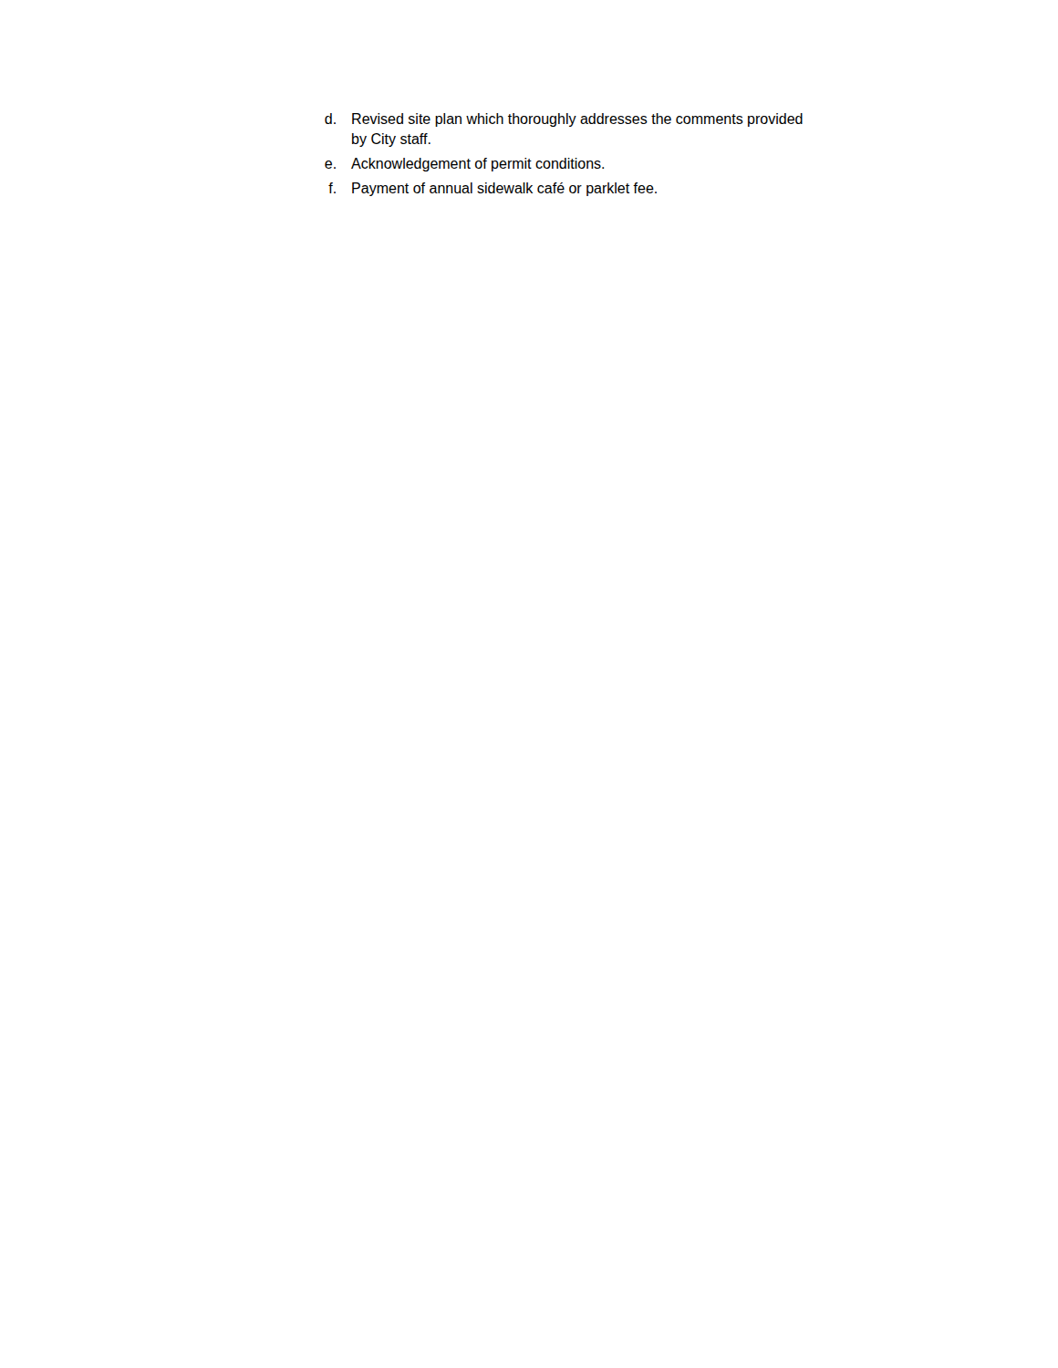Revised site plan which thoroughly addresses the comments provided by City staff.
Acknowledgement of permit conditions.
Payment of annual sidewalk café or parklet fee.